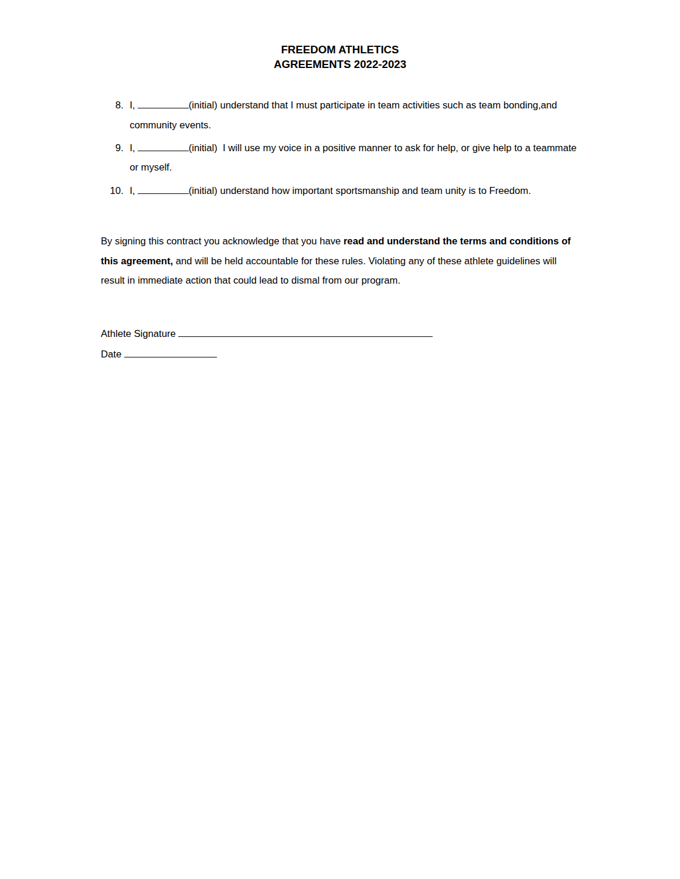FREEDOM ATHLETICS
AGREEMENTS 2022-2023
I, (initial) understand that I must participate in team activities such as team bonding,and community events.
I, (initial) I will use my voice in a positive manner to ask for help, or give help to a teammate or myself.
I, (initial) understand how important sportsmanship and team unity is to Freedom.
By signing this contract you acknowledge that you have read and understand the terms and conditions of this agreement, and will be held accountable for these rules. Violating any of these athlete guidelines will result in immediate action that could lead to dismal from our program.
Athlete Signature
Date